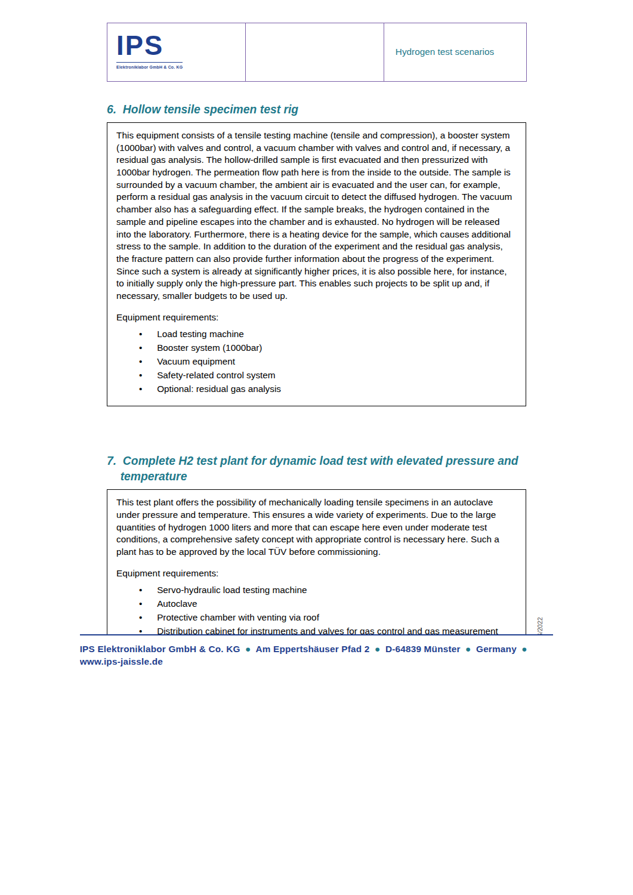IPS
Elektroniklabor GmbH & Co. KG
Hydrogen test scenarios
6. Hollow tensile specimen test rig
This equipment consists of a tensile testing machine (tensile and compression), a booster system (1000bar) with valves and control, a vacuum chamber with valves and control and, if necessary, a residual gas analysis. The hollow-drilled sample is first evacuated and then pressurized with 1000bar hydrogen. The permeation flow path here is from the inside to the outside. The sample is surrounded by a vacuum chamber, the ambient air is evacuated and the user can, for example, perform a residual gas analysis in the vacuum circuit to detect the diffused hydrogen. The vacuum chamber also has a safeguarding effect. If the sample breaks, the hydrogen contained in the sample and pipeline escapes into the chamber and is exhausted. No hydrogen will be released into the laboratory. Furthermore, there is a heating device for the sample, which causes additional stress to the sample. In addition to the duration of the experiment and the residual gas analysis, the fracture pattern can also provide further information about the progress of the experiment. Since such a system is already at significantly higher prices, it is also possible here, for instance, to initially supply only the high-pressure part. This enables such projects to be split up and, if necessary, smaller budgets to be used up.
Equipment requirements:
Load testing machine
Booster system (1000bar)
Vacuum equipment
Safety-related control system
Optional: residual gas analysis
7. Complete H2 test plant for dynamic load test with elevated pressure and temperature
This test plant offers the possibility of mechanically loading tensile specimens in an autoclave under pressure and temperature. This ensures a wide variety of experiments. Due to the large quantities of hydrogen 1000 liters and more that can escape here even under moderate test conditions, a comprehensive safety concept with appropriate control is necessary here. Such a plant has to be approved by the local TÜV before commissioning.
Equipment requirements:
Servo-hydraulic load testing machine
Autoclave
Protective chamber with venting via roof
Distribution cabinet for instruments and valves for gas control and gas measurement
Cyrostat
Safety-related control system
Version: 06/2022
IPS Elektroniklabor GmbH & Co. KG ● Am Eppertshäuser Pfad 2 ● D-64839 Münster ● Germany ● www.ips-jaissle.de